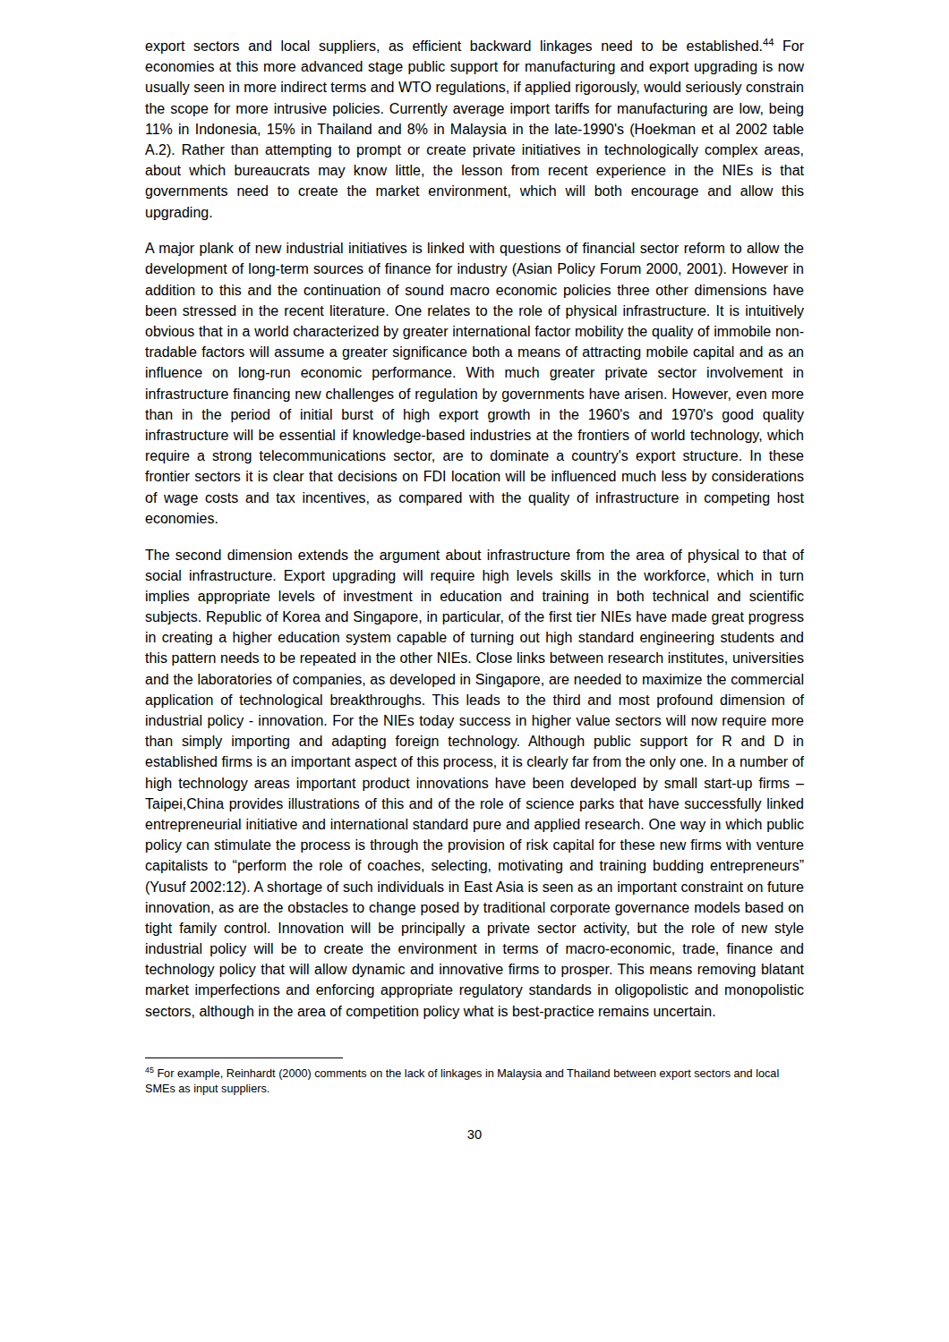export sectors and local suppliers, as efficient backward linkages need to be established.44 For economies at this more advanced stage public support for manufacturing and export upgrading is now usually seen in more indirect terms and WTO regulations, if applied rigorously, would seriously constrain the scope for more intrusive policies. Currently average import tariffs for manufacturing are low, being 11% in Indonesia, 15% in Thailand and 8% in Malaysia in the late-1990's (Hoekman et al 2002 table A.2). Rather than attempting to prompt or create private initiatives in technologically complex areas, about which bureaucrats may know little, the lesson from recent experience in the NIEs is that governments need to create the market environment, which will both encourage and allow this upgrading.
A major plank of new industrial initiatives is linked with questions of financial sector reform to allow the development of long-term sources of finance for industry (Asian Policy Forum 2000, 2001). However in addition to this and the continuation of sound macro economic policies three other dimensions have been stressed in the recent literature. One relates to the role of physical infrastructure. It is intuitively obvious that in a world characterized by greater international factor mobility the quality of immobile non-tradable factors will assume a greater significance both a means of attracting mobile capital and as an influence on long-run economic performance. With much greater private sector involvement in infrastructure financing new challenges of regulation by governments have arisen. However, even more than in the period of initial burst of high export growth in the 1960's and 1970's good quality infrastructure will be essential if knowledge-based industries at the frontiers of world technology, which require a strong telecommunications sector, are to dominate a country's export structure. In these frontier sectors it is clear that decisions on FDI location will be influenced much less by considerations of wage costs and tax incentives, as compared with the quality of infrastructure in competing host economies.
The second dimension extends the argument about infrastructure from the area of physical to that of social infrastructure. Export upgrading will require high levels skills in the workforce, which in turn implies appropriate levels of investment in education and training in both technical and scientific subjects. Republic of Korea and Singapore, in particular, of the first tier NIEs have made great progress in creating a higher education system capable of turning out high standard engineering students and this pattern needs to be repeated in the other NIEs. Close links between research institutes, universities and the laboratories of companies, as developed in Singapore, are needed to maximize the commercial application of technological breakthroughs. This leads to the third and most profound dimension of industrial policy - innovation. For the NIEs today success in higher value sectors will now require more than simply importing and adapting foreign technology. Although public support for R and D in established firms is an important aspect of this process, it is clearly far from the only one. In a number of high technology areas important product innovations have been developed by small start-up firms – Taipei,China provides illustrations of this and of the role of science parks that have successfully linked entrepreneurial initiative and international standard pure and applied research. One way in which public policy can stimulate the process is through the provision of risk capital for these new firms with venture capitalists to “perform the role of coaches, selecting, motivating and training budding entrepreneurs” (Yusuf 2002:12). A shortage of such individuals in East Asia is seen as an important constraint on future innovation, as are the obstacles to change posed by traditional corporate governance models based on tight family control. Innovation will be principally a private sector activity, but the role of new style industrial policy will be to create the environment in terms of macro-economic, trade, finance and technology policy that will allow dynamic and innovative firms to prosper. This means removing blatant market imperfections and enforcing appropriate regulatory standards in oligopolistic and monopolistic sectors, although in the area of competition policy what is best-practice remains uncertain.
45 For example, Reinhardt (2000) comments on the lack of linkages in Malaysia and Thailand between export sectors and local SMEs as input suppliers.
30